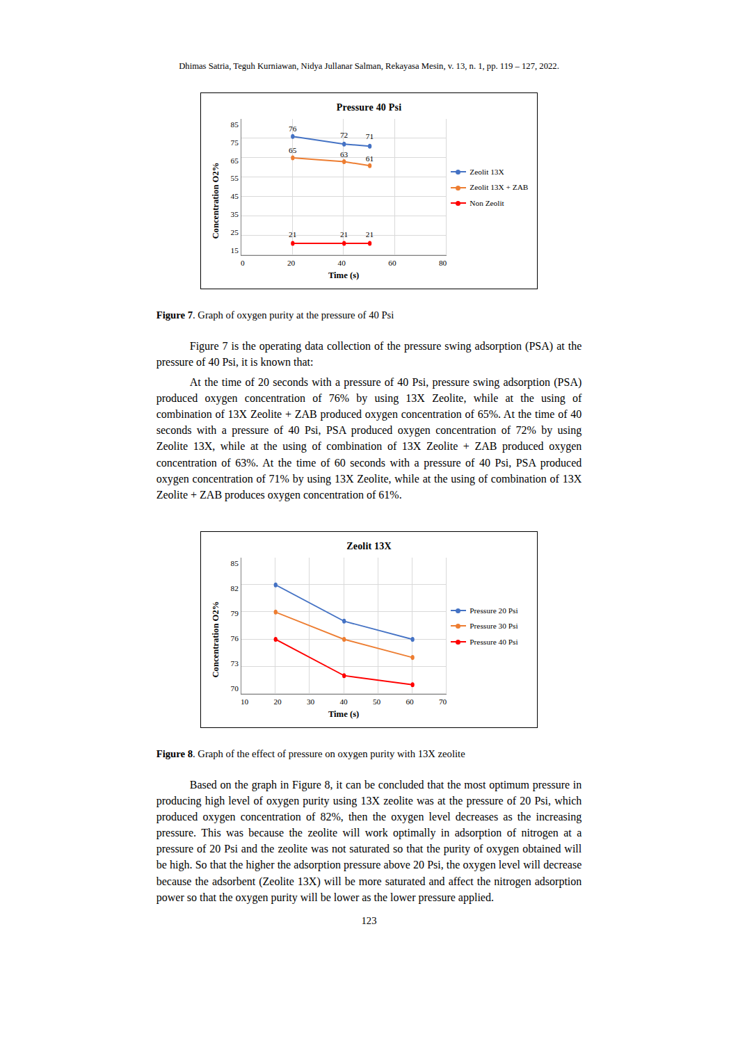Dhimas Satria, Teguh Kurniawan, Nidya Jullanar Salman, Rekayasa Mesin, v. 13, n. 1, pp. 119 – 127, 2022.
Pressure 40 Psi
Concentration O2%
8575655545352515
76 72 71 65 63 61 21 21 21
Zeolit 13X
Zeolit 13X + ZAB
Non Zeolit
020406080
Time (s)
Figure 7. Graph of oxygen purity at the pressure of 40 Psi
Figure 7 is the operating data collection of the pressure swing adsorption (PSA) at the pressure of 40 Psi, it is known that:
At the time of 20 seconds with a pressure of 40 Psi, pressure swing adsorption (PSA) produced oxygen concentration of 76% by using 13X Zeolite, while at the using of combination of 13X Zeolite + ZAB produced oxygen concentration of 65%. At the time of 40 seconds with a pressure of 40 Psi, PSA produced oxygen concentration of 72% by using Zeolite 13X, while at the using of combination of 13X Zeolite + ZAB produced oxygen concentration of 63%. At the time of 60 seconds with a pressure of 40 Psi, PSA produced oxygen concentration of 71% by using 13X Zeolite, while at the using of combination of 13X Zeolite + ZAB produces oxygen concentration of 61%.
Zeolit 13X
Concentration O2%
858279767370
Pressure 20 Psi
Pressure 30 Psi
Pressure 40 Psi
10203040506070
Time (s)
Figure 8. Graph of the effect of pressure on oxygen purity with 13X zeolite
Based on the graph in Figure 8, it can be concluded that the most optimum pressure in producing high level of oxygen purity using 13X zeolite was at the pressure of 20 Psi, which produced oxygen concentration of 82%, then the oxygen level decreases as the increasing pressure. This was because the zeolite will work optimally in adsorption of nitrogen at a pressure of 20 Psi and the zeolite was not saturated so that the purity of oxygen obtained will be high. So that the higher the adsorption pressure above 20 Psi, the oxygen level will decrease because the adsorbent (Zeolite 13X) will be more saturated and affect the nitrogen adsorption power so that the oxygen purity will be lower as the lower pressure applied.
123